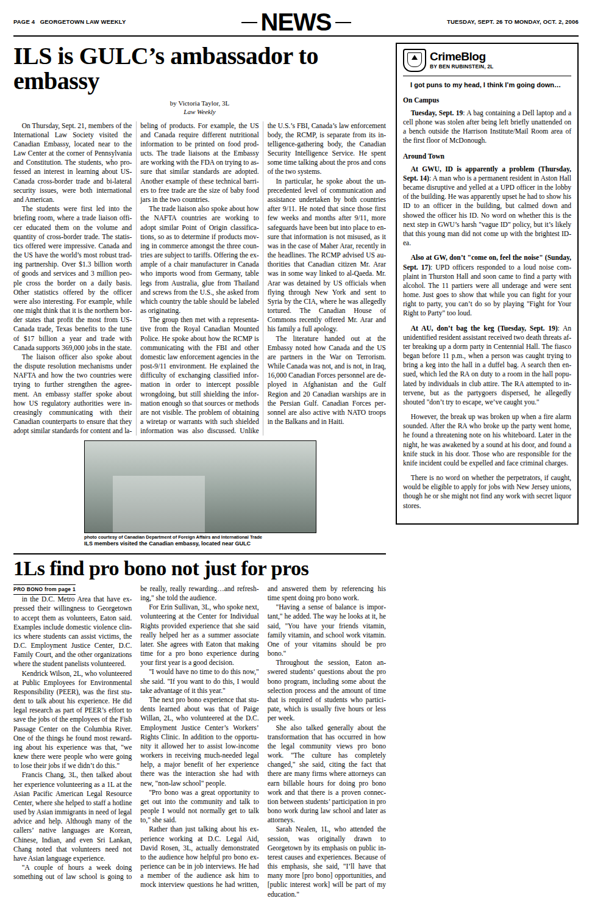PAGE 4 GEORGETOWN LAW WEEKLY
NEWS
TUESDAY, SEPT. 26 TO MONDAY, OCT. 2, 2006
ILS is GULC’s ambassador to embassy
by Victoria Taylor, 3L Law Weekly
On Thursday, Sept. 21, members of the International Law Society visited the Canadian Embassy, located near to the Law Center at the corner of Pennsylvania and Constitution. The students, who professed an interest in learning about US-Canada cross-border trade and bi-lateral security issues, were both international and American.
The students were first led into the briefing room, where a trade liaison officer educated them on the volume and quantity of cross-border trade. The statistics offered were impressive. Canada and the US have the world’s most robust trading partnership. Over $1.3 billion worth of goods and services and 3 million people cross the border on a daily basis. Other statistics offered by the officer were also interesting. For example, while one might think that it is the northern border states that profit the most from US-Canada trade, Texas benefits to the tune of $17 billion a year and trade with Canada supports 369,000 jobs in the state.
The liaison officer also spoke about the dispute resolution mechanisms under NAFTA and how the two countries were trying to further strengthen the agreement. An embassy staffer spoke about how US regulatory authorities were increasingly communicating with their Canadian counterparts to ensure that they adopt similar standards for content and labeling of products. For example, the US and Canada require different nutritional information to be printed on food products. The trade liaisons at the Embassy are working with the FDA on trying to assure that similar standards are adopted. Another example of these technical barriers to free trade are the size of baby food jars in the two countries.
The trade liaison also spoke about how the NAFTA countries are working to adopt similar Point of Origin classifications, so as to determine if products moving in commerce amongst the three countries are subject to tariffs. Offering the example of a chair manufacturer in Canada who imports wood from Germany, table legs from Australia, glue from Thailand and screws from the U.S., she asked from which country the table should be labeled as originating.
The group then met with a representative from the Royal Canadian Mounted Police. He spoke about how the RCMP is communicating with the FBI and other domestic law enforcement agencies in the post-9/11 environment. He explained the difficulty of exchanging classified information in order to intercept possible wrongdoing, but still shielding the information enough so that sources or methods are not visible. The problem of obtaining a wiretap or warrants with such shielded information was also discussed. Unlike the U.S.’s FBI, Canada’s law enforcement body, the RCMP, is separate from its intelligence-gathering body, the Canadian Security Intelligence Service. He spent some time talking about the pros and cons of the two systems.
In particular, he spoke about the unprecedented level of communication and assistance undertaken by both countries after 9/11. He noted that since those first few weeks and months after 9/11, more safeguards have been but into place to ensure that information is not misused, as it was in the case of Maher Arar, recently in the headlines. The RCMP advised US authorities that Canadian citizen Mr. Arar was in some way linked to al-Qaeda. Mr. Arar was detained by US officials when flying through New York and sent to Syria by the CIA, where he was allegedly tortured. The Canadian House of Commons recently offered Mr. Arar and his family a full apology.
The literature handed out at the Embassy noted how Canada and the US are partners in the War on Terrorism. While Canada was not, and is not, in Iraq, 16,000 Canadian Forces personnel are deployed in Afghanistan and the Gulf Region and 20 Canadian warships are in the Persian Gulf. Canadian Forces personnel are also active with NATO troops in the Balkans and in Haiti.
photo courtesy of Canadian Department of Foreign Affairs and International Trade ILS members visited the Canadian embassy, located near GULC
1Ls find pro bono not just for pros
PRO BONO from page 1
in the D.C. Metro Area that have expressed their willingness to Georgetown to accept them as volunteers, Eaton said. Examples include domestic violence clinics where students can assist victims, the D.C. Employment Justice Center, D.C. Family Court, and the other organizations where the student panelists volunteered.
Kendrick Wilson, 2L, who volunteered at Public Employees for Environmental Responsibility (PEER), was the first student to talk about his experience. He did legal research as part of PEER’s effort to save the jobs of the employees of the Fish Passage Center on the Columbia River. One of the things he found most rewarding about his experience was that, "we knew there were people who were going to lose their jobs if we didn’t do this."
Francis Chang, 3L, then talked about her experience volunteering as a 1L at the Asian Pacific American Legal Resource Center, where she helped to staff a hotline used by Asian immigrants in need of legal advice and help. Although many of the callers’ native languages are Korean, Chinese, Indian, and even Sri Lankan, Chang noted that volunteers need not have Asian language experience.
"A couple of hours a week doing something out of law school is going to be really, really rewarding…and refreshing," she told the audience.
For Erin Sullivan, 3L, who spoke next, volunteering at the Center for Individual Rights provided experience that she said really helped her as a summer associate later. She agrees with Eaton that making time for a pro bono experience during your first year is a good decision.
"I would have no time to do this now," she said. "If you want to do this, I would take advantage of it this year."
The next pro bono experience that students learned about was that of Paige Willan, 2L, who volunteered at the D.C. Employment Justice Center’s Workers’ Rights Clinic. In addition to the opportunity it allowed her to assist low-income workers in receiving much-needed legal help, a major benefit of her experience there was the interaction she had with new, "non-law school" people.
"Pro bono was a great opportunity to get out into the community and talk to people I would not normally get to talk to," she said.
Rather than just talking about his experience working at D.C. Legal Aid, David Rosen, 3L, actually demonstrated to the audience how helpful pro bono experience can be in job interviews. He had a member of the audience ask him to mock interview questions he had written, and answered them by referencing his time spent doing pro bono work.
"Having a sense of balance is important," he added. The way he looks at it, he said, "You have your friends vitamin, family vitamin, and school work vitamin. One of your vitamins should be pro bono."
Throughout the session, Eaton answered students’ questions about the pro bono program, including some about the selection process and the amount of time that is required of students who participate, which is usually five hours or less per week.
She also talked generally about the transformation that has occurred in how the legal community views pro bono work. "The culture has completely changed," she said, citing the fact that there are many firms where attorneys can earn billable hours for doing pro bono work and that there is a proven connection between students’ participation in pro bono work during law school and later as attorneys.
Sarah Nealen, 1L, who attended the session, was originally drawn to Georgetown by its emphasis on public interest causes and experiences. Because of this emphasis, she said, "I’ll have that many more [pro bono] opportunities, and [public interest work] will be part of my education."
CrimeBlog
BY BEN RUBINSTEIN, 2L
I got puns to my head, I think I’m going down…
On Campus
Tuesday, Sept. 19: A bag containing a Dell laptop and a cell phone was stolen after being left briefly unattended on a bench outside the Harrison Institute/Mail Room area of the first floor of McDonough.
Around Town
At GWU, ID is apparently a problem (Thursday, Sept. 14): A man who is a permanent resident in Aston Hall became disruptive and yelled at a UPD officer in the lobby of the building. He was apparently upset he had to show his ID to an officer in the building, but calmed down and showed the officer his ID. No word on whether this is the next step in GWU’s harsh "vague ID" policy, but it’s likely that this young man did not come up with the brightest ID-ea.
Also at GW, don’t "come on, feel the noise" (Sunday, Sept. 17): UPD officers responded to a loud noise complaint in Thurston Hall and soon came to find a party with alcohol. The 11 partiers were all underage and were sent home. Just goes to show that while you can fight for your right to party, you can’t do so by playing "Fight for Your Right to Party" too loud.
At AU, don’t bag the keg (Tuesday, Sept. 19): An unidentified resident assistant received two death threats after breaking up a dorm party in Centennial Hall. The fiasco began before 11 p.m., when a person was caught trying to bring a keg into the hall in a duffel bag. A search then ensued, which led the RA on duty to a room in the hall populated by individuals in club attire. The RA attempted to intervene, but as the partygoers dispersed, he allegedly shouted "don’t try to escape, we’ve caught you."
However, the break up was broken up when a fire alarm sounded. After the RA who broke up the party went home, he found a threatening note on his whiteboard. Later in the night, he was awakened by a sound at his door, and found a knife stuck in his door. Those who are responsible for the knife incident could be expelled and face criminal charges.
There is no word on whether the perpetrators, if caught, would be eligible to apply for jobs with New Jersey unions, though he or she might not find any work with secret liquor stores.